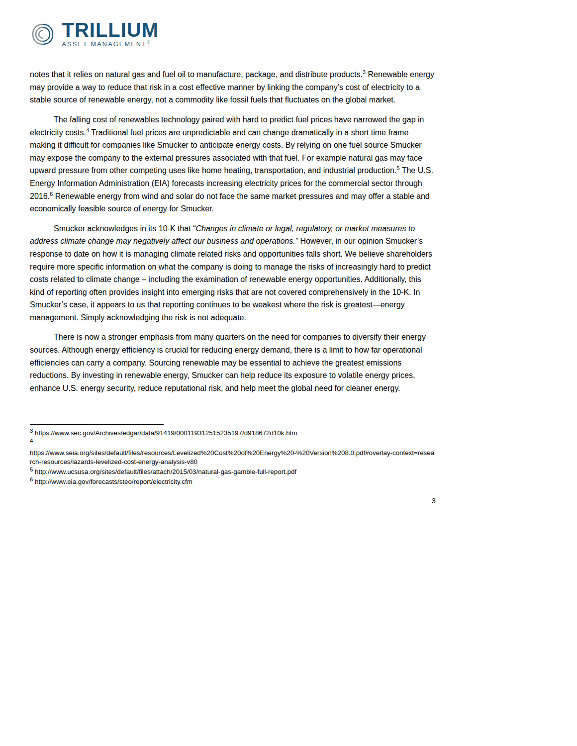TRILLIUM
ASSET MANAGEMENT®
notes that it relies on natural gas and fuel oil to manufacture, package, and distribute products.3 Renewable energy may provide a way to reduce that risk in a cost effective manner by linking the company’s cost of electricity to a stable source of renewable energy, not a commodity like fossil fuels that fluctuates on the global market.
The falling cost of renewables technology paired with hard to predict fuel prices have narrowed the gap in electricity costs.4 Traditional fuel prices are unpredictable and can change dramatically in a short time frame making it difficult for companies like Smucker to anticipate energy costs. By relying on one fuel source Smucker may expose the company to the external pressures associated with that fuel. For example natural gas may face upward pressure from other competing uses like home heating, transportation, and industrial production.5 The U.S. Energy Information Administration (EIA) forecasts increasing electricity prices for the commercial sector through 2016.6 Renewable energy from wind and solar do not face the same market pressures and may offer a stable and economically feasible source of energy for Smucker.
Smucker acknowledges in its 10-K that “Changes in climate or legal, regulatory, or market measures to address climate change may negatively affect our business and operations.” However, in our opinion Smucker’s response to date on how it is managing climate related risks and opportunities falls short. We believe shareholders require more specific information on what the company is doing to manage the risks of increasingly hard to predict costs related to climate change – including the examination of renewable energy opportunities. Additionally, this kind of reporting often provides insight into emerging risks that are not covered comprehensively in the 10-K. In Smucker’s case, it appears to us that reporting continues to be weakest where the risk is greatest—energy management. Simply acknowledging the risk is not adequate.
There is now a stronger emphasis from many quarters on the need for companies to diversify their energy sources. Although energy efficiency is crucial for reducing energy demand, there is a limit to how far operational efficiencies can carry a company. Sourcing renewable may be essential to achieve the greatest emissions reductions. By investing in renewable energy, Smucker can help reduce its exposure to volatile energy prices, enhance U.S. energy security, reduce reputational risk, and help meet the global need for cleaner energy.
3 https://www.sec.gov/Archives/edgar/data/91419/000119312515235197/d918672d10k.htm
4
https://www.seia.org/sites/default/files/resources/Levelized%20Cost%20of%20Energy%20-%20Version%208.0.pdf#overlay-context=research-resources/lazards-levelized-cost-energy-analysis-v80
5 http://www.ucsusa.org/sites/default/files/attach/2015/03/natural-gas-gamble-full-report.pdf
6 http://www.eia.gov/forecasts/steo/report/electricity.cfm
3